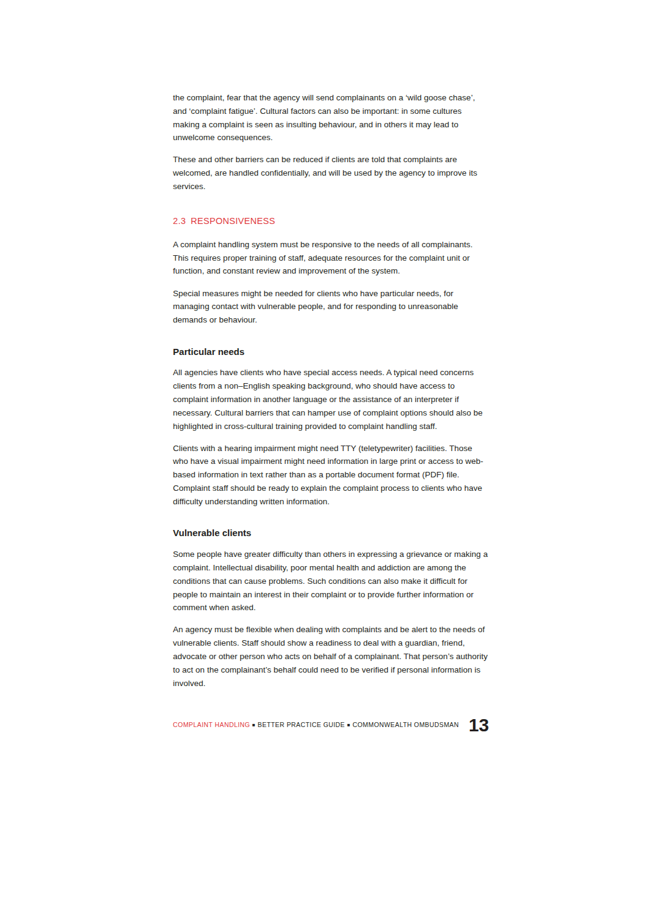the complaint, fear that the agency will send complainants on a ‘wild goose chase’, and ‘complaint fatigue’. Cultural factors can also be important: in some cultures making a complaint is seen as insulting behaviour, and in others it may lead to unwelcome consequences.
These and other barriers can be reduced if clients are told that complaints are welcomed, are handled confidentially, and will be used by the agency to improve its services.
2.3 RESPONSIVENESS
A complaint handling system must be responsive to the needs of all complainants. This requires proper training of staff, adequate resources for the complaint unit or function, and constant review and improvement of the system.
Special measures might be needed for clients who have particular needs, for managing contact with vulnerable people, and for responding to unreasonable demands or behaviour.
Particular needs
All agencies have clients who have special access needs. A typical need concerns clients from a non–English speaking background, who should have access to complaint information in another language or the assistance of an interpreter if necessary. Cultural barriers that can hamper use of complaint options should also be highlighted in cross-cultural training provided to complaint handling staff.
Clients with a hearing impairment might need TTY (teletypewriter) facilities. Those who have a visual impairment might need information in large print or access to web-based information in text rather than as a portable document format (PDF) file. Complaint staff should be ready to explain the complaint process to clients who have difficulty understanding written information.
Vulnerable clients
Some people have greater difficulty than others in expressing a grievance or making a complaint. Intellectual disability, poor mental health and addiction are among the conditions that can cause problems. Such conditions can also make it difficult for people to maintain an interest in their complaint or to provide further information or comment when asked.
An agency must be flexible when dealing with complaints and be alert to the needs of vulnerable clients. Staff should show a readiness to deal with a guardian, friend, advocate or other person who acts on behalf of a complainant. That person’s authority to act on the complainant’s behalf could need to be verified if personal information is involved.
COMPLAINT HANDLING■BETTER PRACTICE GUIDE■COMMONWEALTH OMBUDSMAN
13